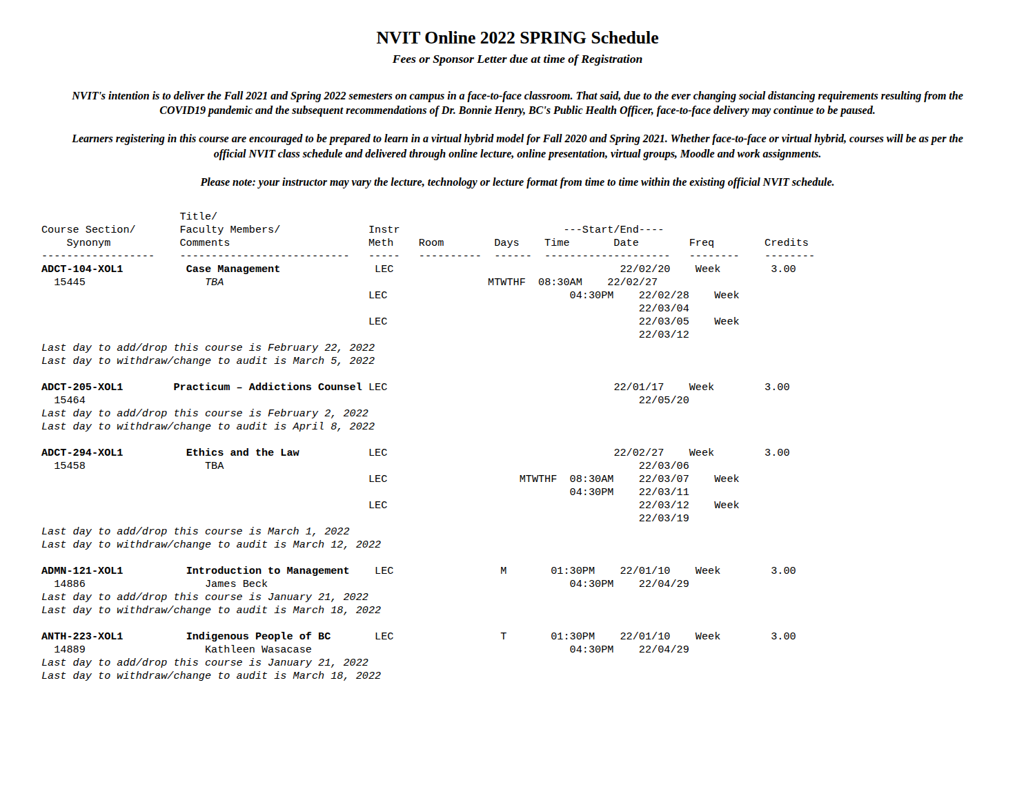NVIT Online 2022 SPRING Schedule
Fees or Sponsor Letter due at time of Registration
NVIT's intention is to deliver the Fall 2021 and Spring 2022 semesters on campus in a face-to-face classroom. That said, due to the ever changing social distancing requirements resulting from the COVID19 pandemic and the subsequent recommendations of Dr. Bonnie Henry, BC's Public Health Officer, face-to-face delivery may continue to be paused.
Learners registering in this course are encouraged to be prepared to learn in a virtual hybrid model for Fall 2020 and Spring 2021. Whether face-to-face or virtual hybrid, courses will be as per the official NVIT class schedule and delivered through online lecture, online presentation, virtual groups, Moodle and work assignments.
Please note: your instructor may vary the lecture, technology or lecture format from time to time within the existing official NVIT schedule.
                      Title/
Course Section/       Faculty Members/              Instr                          ---Start/End----
    Synonym           Comments                      Meth    Room        Days    Time       Date        Freq        Credits
------------------    ---------------------------   -----   ----------  ------  --------------------   --------    --------
ADCT-104-XOL1          Case Management               LEC                                    22/02/20    Week        3.00
  15445                   TBA                                          MTWTHF  08:30AM    22/02/27
                                                    LEC                             04:30PM    22/02/28    Week
                                                                                               22/03/04
                                                    LEC                                        22/03/05    Week
                                                                                               22/03/12
Last day to add/drop this course is February 22, 2022
Last day to withdraw/change to audit is March 5, 2022

ADCT-205-XOL1        Practicum – Addictions Counsel LEC                                    22/01/17    Week        3.00
  15464                                                                                        22/05/20
Last day to add/drop this course is February 2, 2022
Last day to withdraw/change to audit is April 8, 2022

ADCT-294-XOL1          Ethics and the Law           LEC                                    22/02/27    Week        3.00
  15458                   TBA                                                                  22/03/06
                                                    LEC                     MTWTHF  08:30AM    22/03/07    Week
                                                                                    04:30PM    22/03/11
                                                    LEC                                        22/03/12    Week
                                                                                               22/03/19
Last day to add/drop this course is March 1, 2022
Last day to withdraw/change to audit is March 12, 2022

ADMN-121-XOL1          Introduction to Management    LEC                 M       01:30PM    22/01/10    Week        3.00
  14886                   James Beck                                                04:30PM    22/04/29
Last day to add/drop this course is January 21, 2022
Last day to withdraw/change to audit is March 18, 2022

ANTH-223-XOL1          Indigenous People of BC       LEC                 T       01:30PM    22/01/10    Week        3.00
  14889                   Kathleen Wasacase                                         04:30PM    22/04/29
Last day to add/drop this course is January 21, 2022
Last day to withdraw/change to audit is March 18, 2022